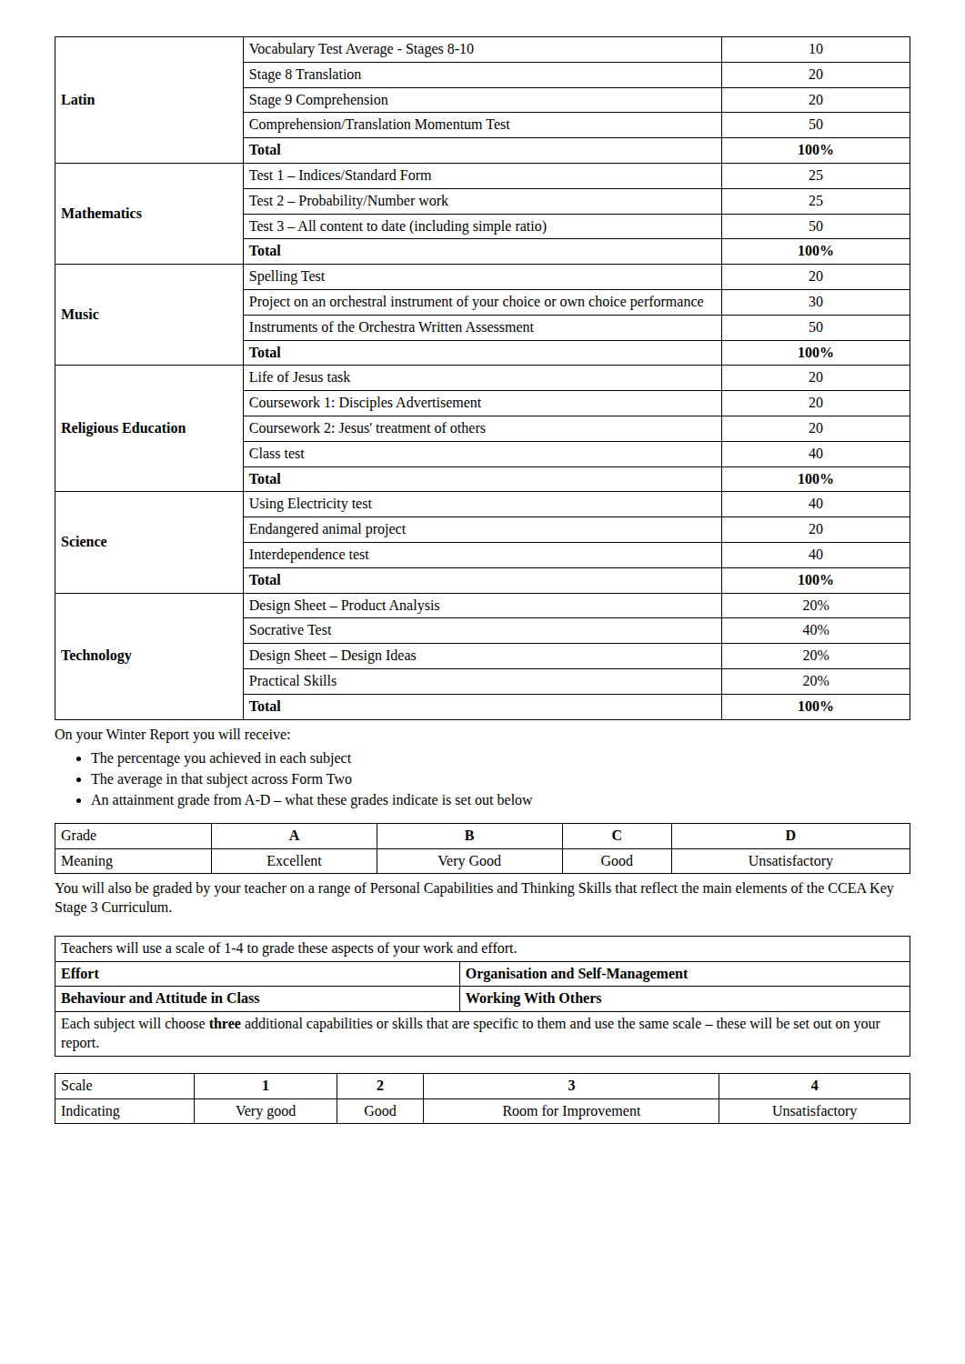| Latin | Vocabulary Test Average - Stages 8-10 | 10 |
| Stage 8 Translation | 20 |
| Stage 9 Comprehension | 20 |
| Comprehension/Translation Momentum Test | 50 |
| Total | 100% |
| Mathematics | Test 1 – Indices/Standard Form | 25 |
| Test 2 – Probability/Number work | 25 |
| Test 3 – All content to date (including simple ratio) | 50 |
| Total | 100% |
| Music | Spelling Test | 20 |
| Project on an orchestral instrument of your choice or own choice performance | 30 |
| Instruments of the Orchestra Written Assessment | 50 |
| Total | 100% |
| Religious Education | Life of Jesus task | 20 |
| Coursework 1: Disciples Advertisement | 20 |
| Coursework 2: Jesus' treatment of others | 20 |
| Class test | 40 |
| Total | 100% |
| Science | Using Electricity test | 40 |
| Endangered animal project | 20 |
| Interdependence test | 40 |
| Total | 100% |
| Technology | Design Sheet – Product Analysis | 20% |
| Socrative Test | 40% |
| Design Sheet – Design Ideas | 20% |
| Practical Skills | 20% |
| Total | 100% |
On your Winter Report you will receive:
The percentage you achieved in each subject
The average in that subject across Form Two
An attainment grade from A-D – what these grades indicate is set out below
| Grade | A | B | C | D |
| Meaning | Excellent | Very Good | Good | Unsatisfactory |
You will also be graded by your teacher on a range of Personal Capabilities and Thinking Skills that reflect the main elements of the CCEA Key Stage 3 Curriculum.
| Teachers will use a scale of 1-4 to grade these aspects of your work and effort. |
| Effort | Organisation and Self-Management |
| Behaviour and Attitude in Class | Working With Others |
| Each subject will choose three additional capabilities or skills that are specific to them and use the same scale – these will be set out on your report. |
| Scale | 1 | 2 | 3 | 4 |
| Indicating | Very good | Good | Room for Improvement | Unsatisfactory |